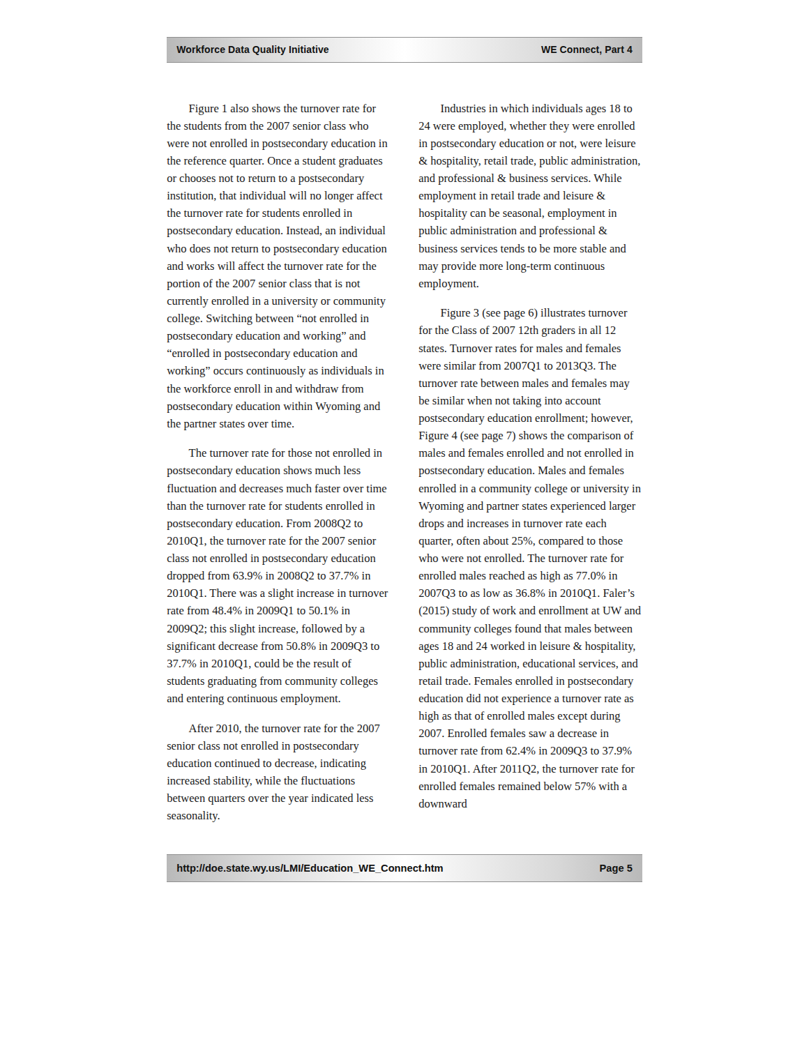Workforce Data Quality Initiative WE Connect, Part 4
Figure 1 also shows the turnover rate for the students from the 2007 senior class who were not enrolled in postsecondary education in the reference quarter. Once a student graduates or chooses not to return to a postsecondary institution, that individual will no longer affect the turnover rate for students enrolled in postsecondary education. Instead, an individual who does not return to postsecondary education and works will affect the turnover rate for the portion of the 2007 senior class that is not currently enrolled in a university or community college. Switching between “not enrolled in postsecondary education and working” and “enrolled in postsecondary education and working” occurs continuously as individuals in the workforce enroll in and withdraw from postsecondary education within Wyoming and the partner states over time.
The turnover rate for those not enrolled in postsecondary education shows much less fluctuation and decreases much faster over time than the turnover rate for students enrolled in postsecondary education. From 2008Q2 to 2010Q1, the turnover rate for the 2007 senior class not enrolled in postsecondary education dropped from 63.9% in 2008Q2 to 37.7% in 2010Q1. There was a slight increase in turnover rate from 48.4% in 2009Q1 to 50.1% in 2009Q2; this slight increase, followed by a significant decrease from 50.8% in 2009Q3 to 37.7% in 2010Q1, could be the result of students graduating from community colleges and entering continuous employment.
After 2010, the turnover rate for the 2007 senior class not enrolled in postsecondary education continued to decrease, indicating increased stability, while the fluctuations between quarters over the year indicated less seasonality.
Industries in which individuals ages 18 to 24 were employed, whether they were enrolled in postsecondary education or not, were leisure & hospitality, retail trade, public administration, and professional & business services. While employment in retail trade and leisure & hospitality can be seasonal, employment in public administration and professional & business services tends to be more stable and may provide more long-term continuous employment.
Figure 3 (see page 6) illustrates turnover for the Class of 2007 12th graders in all 12 states. Turnover rates for males and females were similar from 2007Q1 to 2013Q3. The turnover rate between males and females may be similar when not taking into account postsecondary education enrollment; however, Figure 4 (see page 7) shows the comparison of males and females enrolled and not enrolled in postsecondary education. Males and females enrolled in a community college or university in Wyoming and partner states experienced larger drops and increases in turnover rate each quarter, often about 25%, compared to those who were not enrolled. The turnover rate for enrolled males reached as high as 77.0% in 2007Q3 to as low as 36.8% in 2010Q1. Faler’s (2015) study of work and enrollment at UW and community colleges found that males between ages 18 and 24 worked in leisure & hospitality, public administration, educational services, and retail trade. Females enrolled in postsecondary education did not experience a turnover rate as high as that of enrolled males except during 2007. Enrolled females saw a decrease in turnover rate from 62.4% in 2009Q3 to 37.9% in 2010Q1. After 2011Q2, the turnover rate for enrolled females remained below 57% with a downward
http://doe.state.wy.us/LMI/Education_WE_Connect.htm Page 5